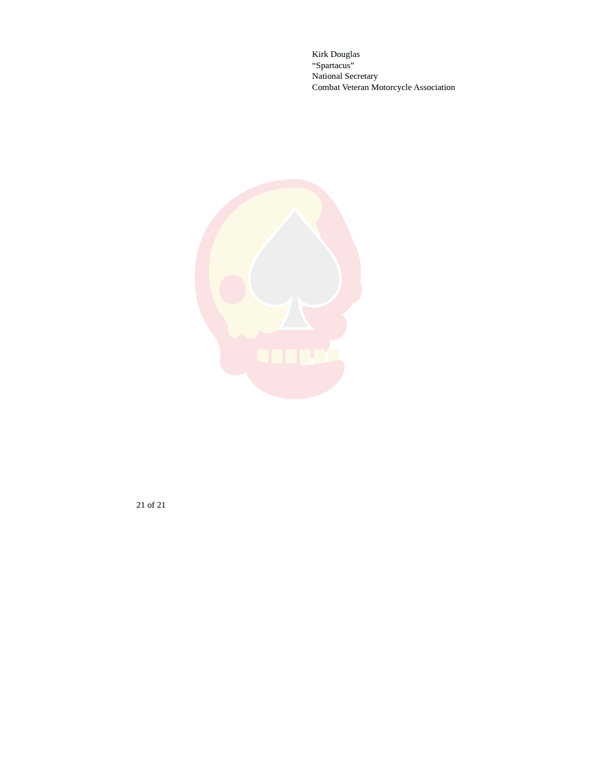Kirk Douglas
“Spartacus”
National Secretary
Combat Veteran Motorcycle Association
Skull and spade emblem watermark
21 of 21